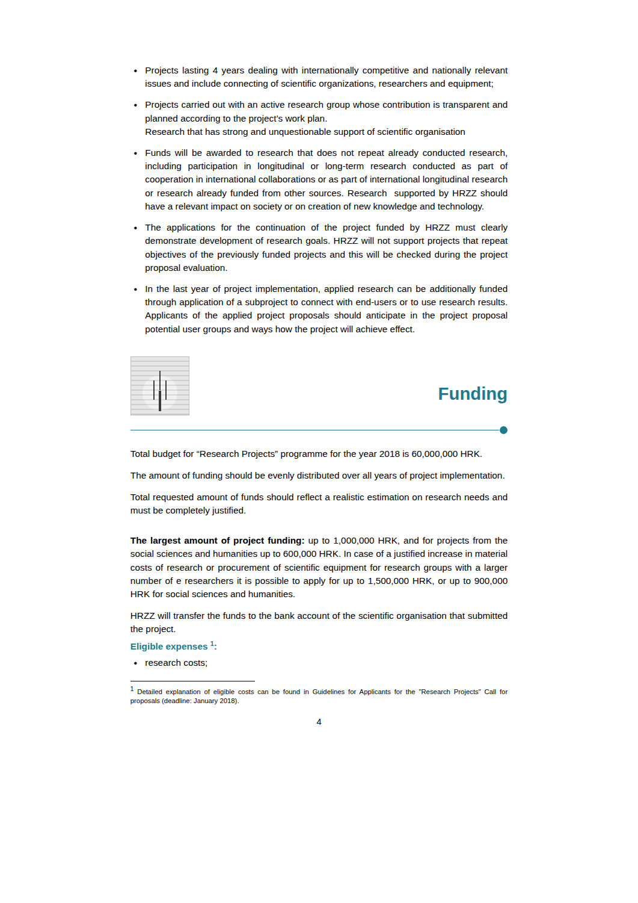Projects lasting 4 years dealing with internationally competitive and nationally relevant issues and include connecting of scientific organizations, researchers and equipment;
Projects carried out with an active research group whose contribution is transparent and planned according to the project’s work plan.
Research that has strong and unquestionable support of scientific organisation
Funds will be awarded to research that does not repeat already conducted research, including participation in longitudinal or long-term research conducted as part of cooperation in international collaborations or as part of international longitudinal research or research already funded from other sources. Research supported by HRZZ should have a relevant impact on society or on creation of new knowledge and technology.
The applications for the continuation of the project funded by HRZZ must clearly demonstrate development of research goals. HRZZ will not support projects that repeat objectives of the previously funded projects and this will be checked during the project proposal evaluation.
In the last year of project implementation, applied research can be additionally funded through application of a subproject to connect with end-users or to use research results. Applicants of the applied project proposals should anticipate in the project proposal potential user groups and ways how the project will achieve effect.
Funding
Total budget for “Research Projects” programme for the year 2018 is 60,000,000 HRK.
The amount of funding should be evenly distributed over all years of project implementation.
Total requested amount of funds should reflect a realistic estimation on research needs and must be completely justified.
The largest amount of project funding: up to 1,000,000 HRK, and for projects from the social sciences and humanities up to 600,000 HRK. In case of a justified increase in material costs of research or procurement of scientific equipment for research groups with a larger number of e researchers it is possible to apply for up to 1,500,000 HRK, or up to 900,000 HRK for social sciences and humanities.
HRZZ will transfer the funds to the bank account of the scientific organisation that submitted the project.
Eligible expenses 1:
research costs;
1 Detailed explanation of eligible costs can be found in Guidelines for Applicants for the "Research Projects" Call for proposals (deadline: January 2018).
4